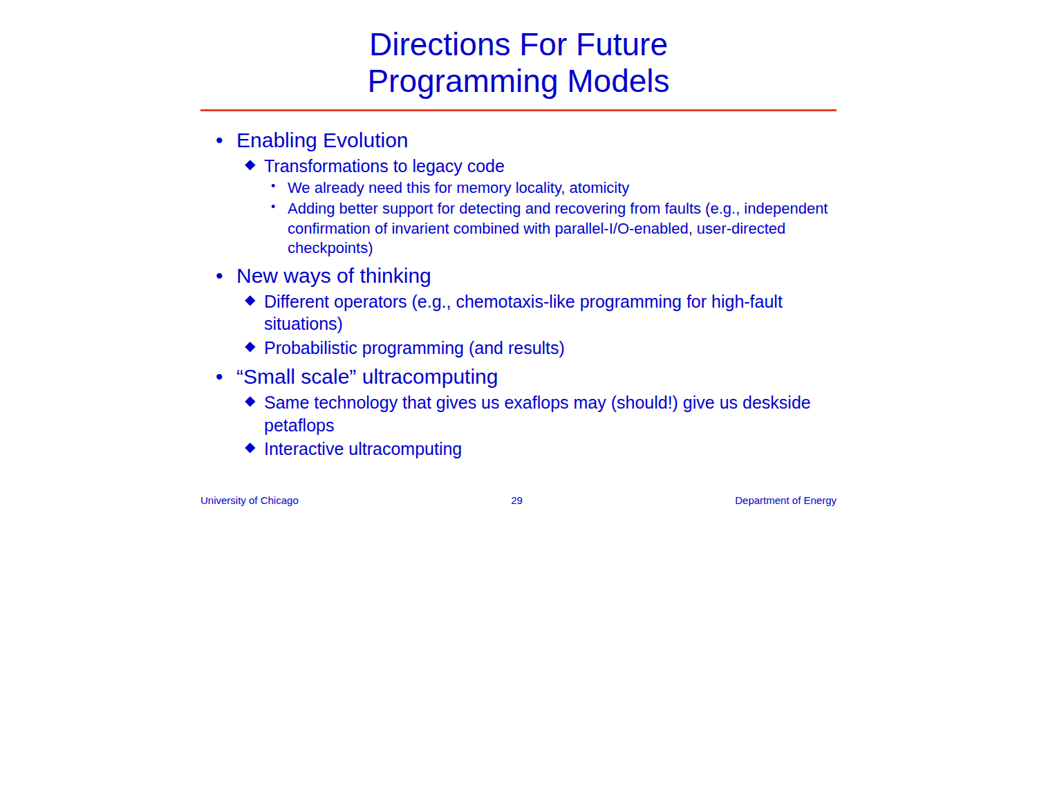Directions For Future
Programming Models
•Enabling Evolution
◆Transformations to legacy code
•We already need this for memory locality, atomicity
•Adding better support for detecting and recovering from faults (e.g., independent confirmation of invarient combined with parallel-I/O-enabled, user-directed checkpoints)
•New ways of thinking
◆Different operators (e.g., chemotaxis-like programming for high-fault situations)
◆Probabilistic programming (and results)
•“Small scale” ultracomputing
◆Same technology that gives us exaflops may (should!) give us deskside petaflops
◆Interactive ultracomputing
University of Chicago Department of Energy
29